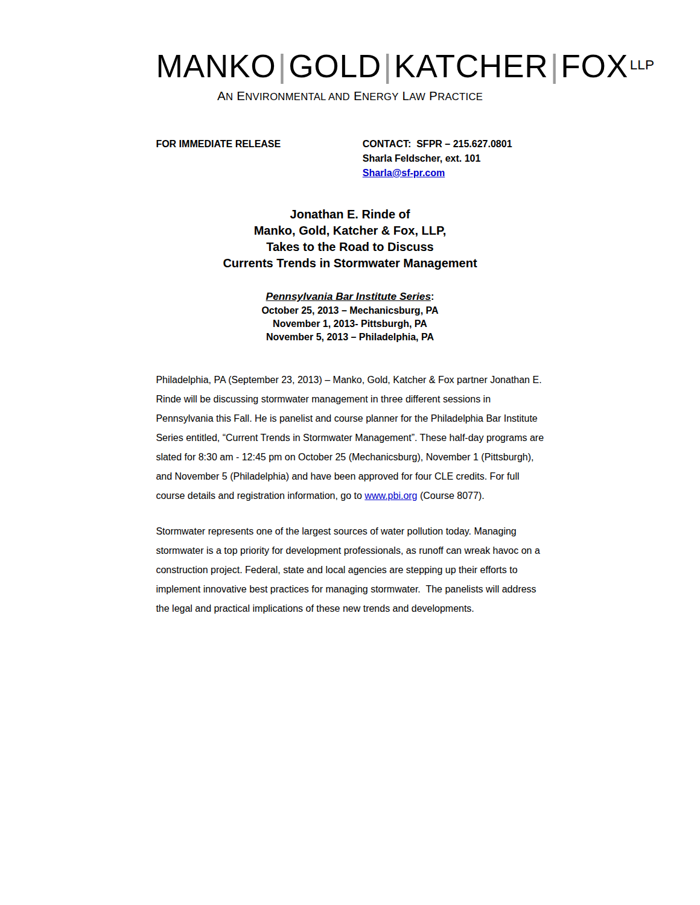MANKO|GOLD|KATCHER|FOXLLP
AN ENVIRONMENTAL AND ENERGY LAW PRACTICE
| FOR IMMEDIATE RELEASE | CONTACT: SFPR – 215.627.0801 |
| | Sharla Feldscher, ext. 101 |
| | Sharla@sf-pr.com |
Jonathan E. Rinde of
Manko, Gold, Katcher & Fox, LLP,
Takes to the Road to Discuss
Currents Trends in Stormwater Management
Pennsylvania Bar Institute Series:
October 25, 2013 – Mechanicsburg, PA
November 1, 2013- Pittsburgh, PA
November 5, 2013 – Philadelphia, PA
Philadelphia, PA (September 23, 2013) – Manko, Gold, Katcher & Fox partner Jonathan E. Rinde will be discussing stormwater management in three different sessions in Pennsylvania this Fall. He is panelist and course planner for the Philadelphia Bar Institute Series entitled, “Current Trends in Stormwater Management”. These half-day programs are slated for 8:30 am - 12:45 pm on October 25 (Mechanicsburg), November 1 (Pittsburgh), and November 5 (Philadelphia) and have been approved for four CLE credits. For full course details and registration information, go to www.pbi.org (Course 8077).
Stormwater represents one of the largest sources of water pollution today. Managing stormwater is a top priority for development professionals, as runoff can wreak havoc on a construction project. Federal, state and local agencies are stepping up their efforts to implement innovative best practices for managing stormwater. The panelists will address the legal and practical implications of these new trends and developments.